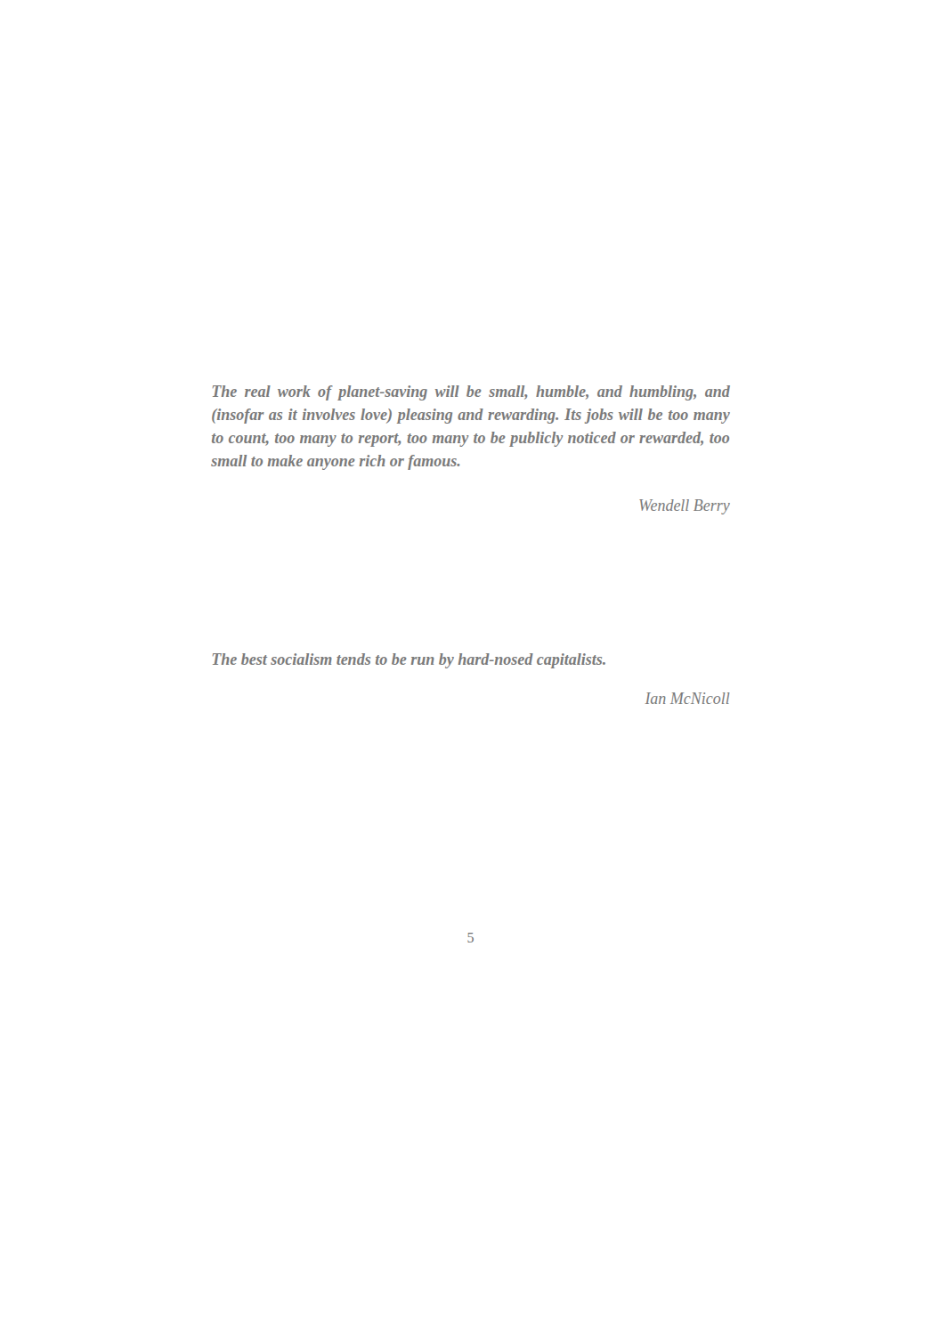The real work of planet-saving will be small, humble, and humbling, and (insofar as it involves love) pleasing and rewarding. Its jobs will be too many to count, too many to report, too many to be publicly noticed or rewarded, too small to make anyone rich or famous.
Wendell Berry
The best socialism tends to be run by hard-nosed capitalists.
Ian McNicoll
5